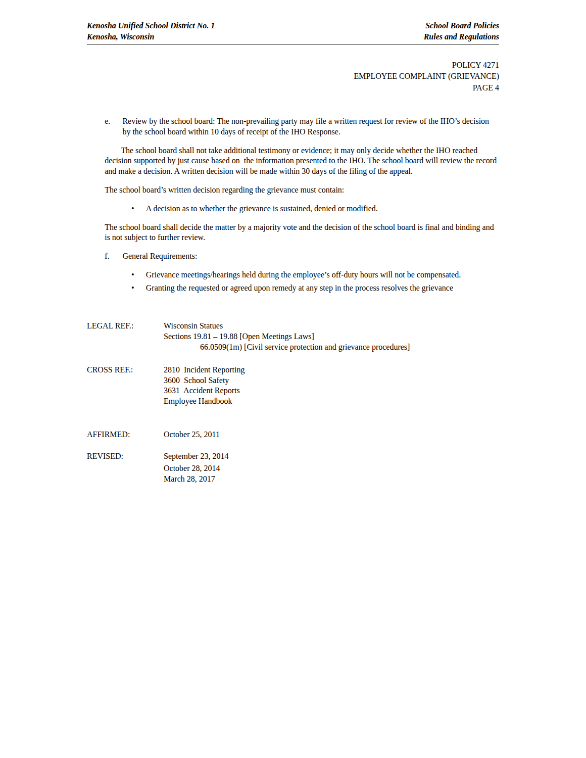Kenosha Unified School District No. 1
Kenosha, Wisconsin
School Board Policies
Rules and Regulations
POLICY 4271
EMPLOYEE COMPLAINT (GRIEVANCE)
PAGE 4
e.
Review by the school board: The non-prevailing party may file a written request for review of the IHO’s decision by the school board within 10 days of receipt of the IHO Response.
The school board shall not take additional testimony or evidence; it may only decide whether the IHO reached decision supported by just cause based on the information presented to the IHO. The school board will review the record and make a decision. A written decision will be made within 30 days of the filing of the appeal.
The school board’s written decision regarding the grievance must contain:
A decision as to whether the grievance is sustained, denied or modified.
The school board shall decide the matter by a majority vote and the decision of the school board is final and binding and is not subject to further review.
f.
General Requirements:
Grievance meetings/hearings held during the employee’s off-duty hours will not be compensated.
Granting the requested or agreed upon remedy at any step in the process resolves the grievance
LEGAL REF.:
Wisconsin Statues
Sections 19.81 – 19.88 [Open Meetings Laws]
66.0509(1m) [Civil service protection and grievance procedures]
CROSS REF.:
2810 Incident Reporting
3600 School Safety
3631 Accident Reports
Employee Handbook
AFFIRMED:
October 25, 2011
REVISED:
September 23, 2014
October 28, 2014
March 28, 2017